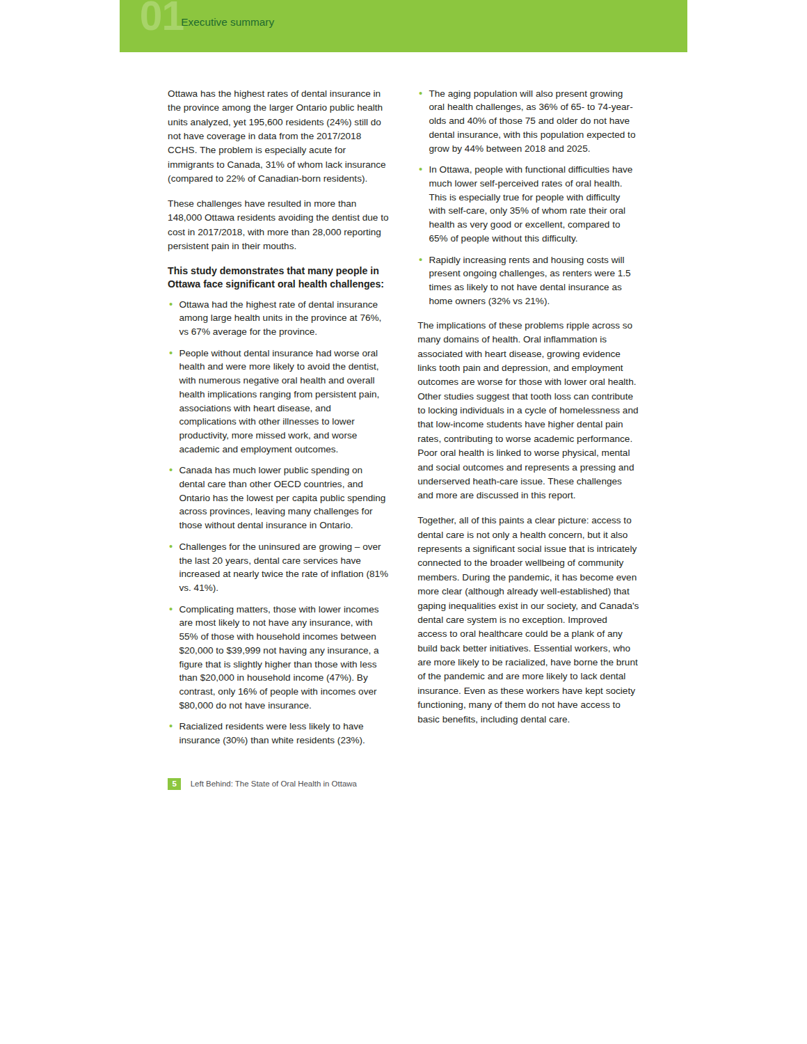01
Executive summary
Ottawa has the highest rates of dental insurance in the province among the larger Ontario public health units analyzed, yet 195,600 residents (24%) still do not have coverage in data from the 2017/2018 CCHS. The problem is especially acute for immigrants to Canada, 31% of whom lack insurance (compared to 22% of Canadian-born residents).
These challenges have resulted in more than 148,000 Ottawa residents avoiding the dentist due to cost in 2017/2018, with more than 28,000 reporting persistent pain in their mouths.
This study demonstrates that many people in Ottawa face significant oral health challenges:
Ottawa had the highest rate of dental insurance among large health units in the province at 76%, vs 67% average for the province.
People without dental insurance had worse oral health and were more likely to avoid the dentist, with numerous negative oral health and overall health implications ranging from persistent pain, associations with heart disease, and complications with other illnesses to lower productivity, more missed work, and worse academic and employment outcomes.
Canada has much lower public spending on dental care than other OECD countries, and Ontario has the lowest per capita public spending across provinces, leaving many challenges for those without dental insurance in Ontario.
Challenges for the uninsured are growing – over the last 20 years, dental care services have increased at nearly twice the rate of inflation (81% vs. 41%).
Complicating matters, those with lower incomes are most likely to not have any insurance, with 55% of those with household incomes between $20,000 to $39,999 not having any insurance, a figure that is slightly higher than those with less than $20,000 in household income (47%). By contrast, only 16% of people with incomes over $80,000 do not have insurance.
Racialized residents were less likely to have insurance (30%) than white residents (23%).
The aging population will also present growing oral health challenges, as 36% of 65- to 74-year-olds and 40% of those 75 and older do not have dental insurance, with this population expected to grow by 44% between 2018 and 2025.
In Ottawa, people with functional difficulties have much lower self-perceived rates of oral health. This is especially true for people with difficulty with self-care, only 35% of whom rate their oral health as very good or excellent, compared to 65% of people without this difficulty.
Rapidly increasing rents and housing costs will present ongoing challenges, as renters were 1.5 times as likely to not have dental insurance as home owners (32% vs 21%).
The implications of these problems ripple across so many domains of health. Oral inflammation is associated with heart disease, growing evidence links tooth pain and depression, and employment outcomes are worse for those with lower oral health. Other studies suggest that tooth loss can contribute to locking individuals in a cycle of homelessness and that low-income students have higher dental pain rates, contributing to worse academic performance. Poor oral health is linked to worse physical, mental and social outcomes and represents a pressing and underserved heath-care issue. These challenges and more are discussed in this report.
Together, all of this paints a clear picture: access to dental care is not only a health concern, but it also represents a significant social issue that is intricately connected to the broader wellbeing of community members. During the pandemic, it has become even more clear (although already well-established) that gaping inequalities exist in our society, and Canada's dental care system is no exception. Improved access to oral healthcare could be a plank of any build back better initiatives. Essential workers, who are more likely to be racialized, have borne the brunt of the pandemic and are more likely to lack dental insurance. Even as these workers have kept society functioning, many of them do not have access to basic benefits, including dental care.
5 Left Behind: The State of Oral Health in Ottawa